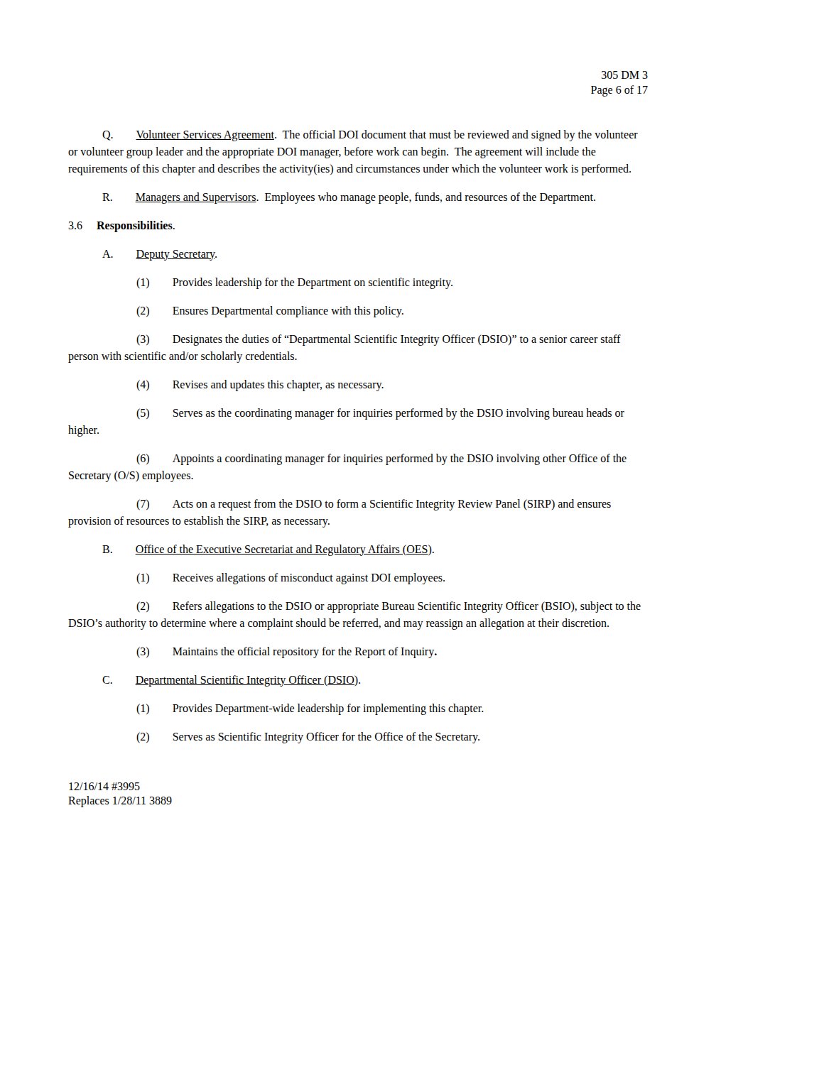305 DM 3
Page 6 of 17
Q. Volunteer Services Agreement. The official DOI document that must be reviewed and signed by the volunteer or volunteer group leader and the appropriate DOI manager, before work can begin. The agreement will include the requirements of this chapter and describes the activity(ies) and circumstances under which the volunteer work is performed.
R. Managers and Supervisors. Employees who manage people, funds, and resources of the Department.
3.6 Responsibilities.
A. Deputy Secretary.
(1) Provides leadership for the Department on scientific integrity.
(2) Ensures Departmental compliance with this policy.
(3) Designates the duties of “Departmental Scientific Integrity Officer (DSIO)” to a senior career staff person with scientific and/or scholarly credentials.
(4) Revises and updates this chapter, as necessary.
(5) Serves as the coordinating manager for inquiries performed by the DSIO involving bureau heads or higher.
(6) Appoints a coordinating manager for inquiries performed by the DSIO involving other Office of the Secretary (O/S) employees.
(7) Acts on a request from the DSIO to form a Scientific Integrity Review Panel (SIRP) and ensures provision of resources to establish the SIRP, as necessary.
B. Office of the Executive Secretariat and Regulatory Affairs (OES).
(1) Receives allegations of misconduct against DOI employees.
(2) Refers allegations to the DSIO or appropriate Bureau Scientific Integrity Officer (BSIO), subject to the DSIO’s authority to determine where a complaint should be referred, and may reassign an allegation at their discretion.
(3) Maintains the official repository for the Report of Inquiry.
C. Departmental Scientific Integrity Officer (DSIO).
(1) Provides Department-wide leadership for implementing this chapter.
(2) Serves as Scientific Integrity Officer for the Office of the Secretary.
12/16/14 #3995
Replaces 1/28/11 3889